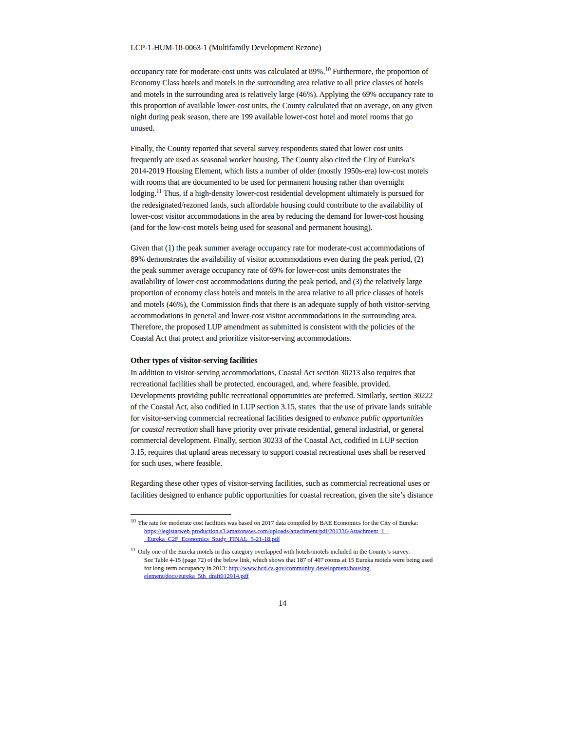LCP-1-HUM-18-0063-1 (Multifamily Development Rezone)
occupancy rate for moderate-cost units was calculated at 89%.10 Furthermore, the proportion of Economy Class hotels and motels in the surrounding area relative to all price classes of hotels and motels in the surrounding area is relatively large (46%). Applying the 69% occupancy rate to this proportion of available lower-cost units, the County calculated that on average, on any given night during peak season, there are 199 available lower-cost hotel and motel rooms that go unused.
Finally, the County reported that several survey respondents stated that lower cost units frequently are used as seasonal worker housing. The County also cited the City of Eureka’s 2014-2019 Housing Element, which lists a number of older (mostly 1950s-era) low-cost motels with rooms that are documented to be used for permanent housing rather than overnight lodging.11 Thus, if a high-density lower-cost residential development ultimately is pursued for the redesignated/rezoned lands, such affordable housing could contribute to the availability of lower-cost visitor accommodations in the area by reducing the demand for lower-cost housing (and for the low-cost motels being used for seasonal and permanent housing).
Given that (1) the peak summer average occupancy rate for moderate-cost accommodations of 89% demonstrates the availability of visitor accommodations even during the peak period, (2) the peak summer average occupancy rate of 69% for lower-cost units demonstrates the availability of lower-cost accommodations during the peak period, and (3) the relatively large proportion of economy class hotels and motels in the area relative to all price classes of hotels and motels (46%), the Commission finds that there is an adequate supply of both visitor-serving accommodations in general and lower-cost visitor accommodations in the surrounding area. Therefore, the proposed LUP amendment as submitted is consistent with the policies of the Coastal Act that protect and prioritize visitor-serving accommodations.
Other types of visitor-serving facilities
In addition to visitor-serving accommodations, Coastal Act section 30213 also requires that recreational facilities shall be protected, encouraged, and, where feasible, provided. Developments providing public recreational opportunities are preferred. Similarly, section 30222 of the Coastal Act, also codified in LUP section 3.15, states that the use of private lands suitable for visitor-serving commercial recreational facilities designed to enhance public opportunities for coastal recreation shall have priority over private residential, general industrial, or general commercial development. Finally, section 30233 of the Coastal Act, codified in LUP section 3.15, requires that upland areas necessary to support coastal recreational uses shall be reserved for such uses, where feasible.
Regarding these other types of visitor-serving facilities, such as commercial recreational uses or facilities designed to enhance public opportunities for coastal recreation, given the site’s distance
10 The rate for moderate cost facilities was based on 2017 data compiled by BAE Economics for the City of Eureka: https://legistarweb-production.s3.amazonaws.com/uploads/attachment/pdf/201336/Attachment_1_-
_Eureka_C2F_Economics_Study_FINAL_5-21-18.pdf
11 Only one of the Eureka motels in this category overlapped with hotels/motels included in the County’s survey. See Table 4-15 (page 72) of the below link, which shows that 187 of 407 rooms at 15 Eureka motels were being used for long-term occupancy in 2013: http://www.hcd.ca.gov/community-development/housing-
element/docs/eureka_5th_draft012914.pdf
14